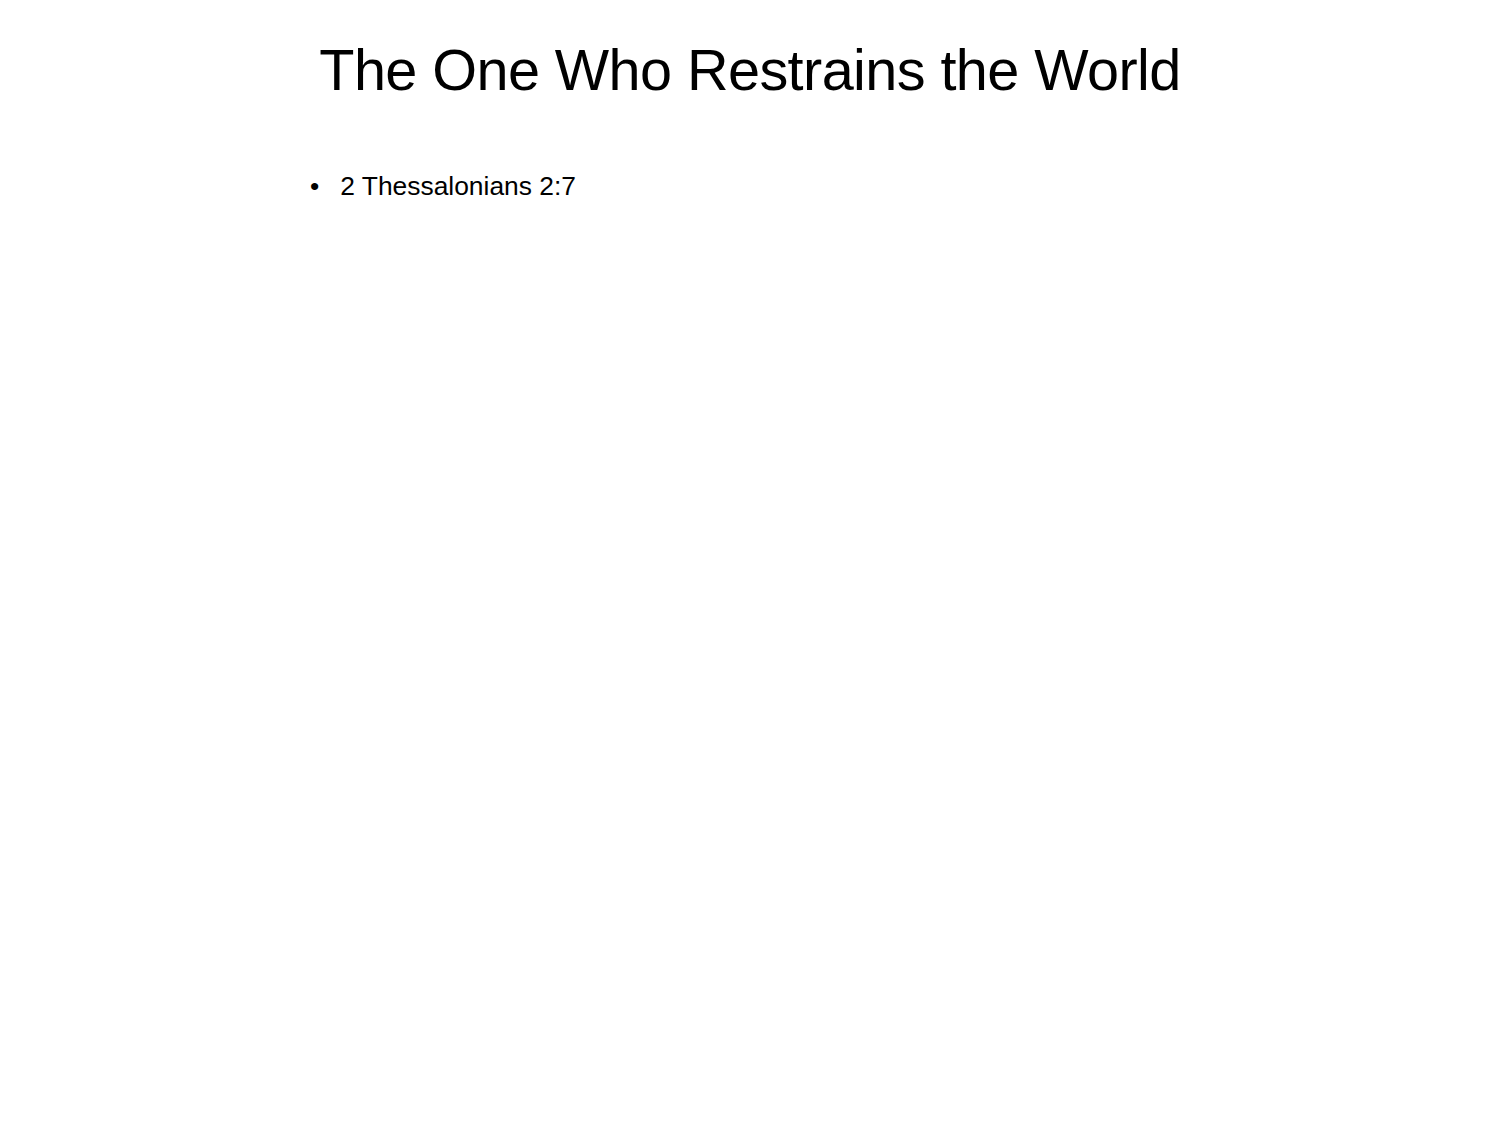The One Who Restrains the World
2 Thessalonians 2:7